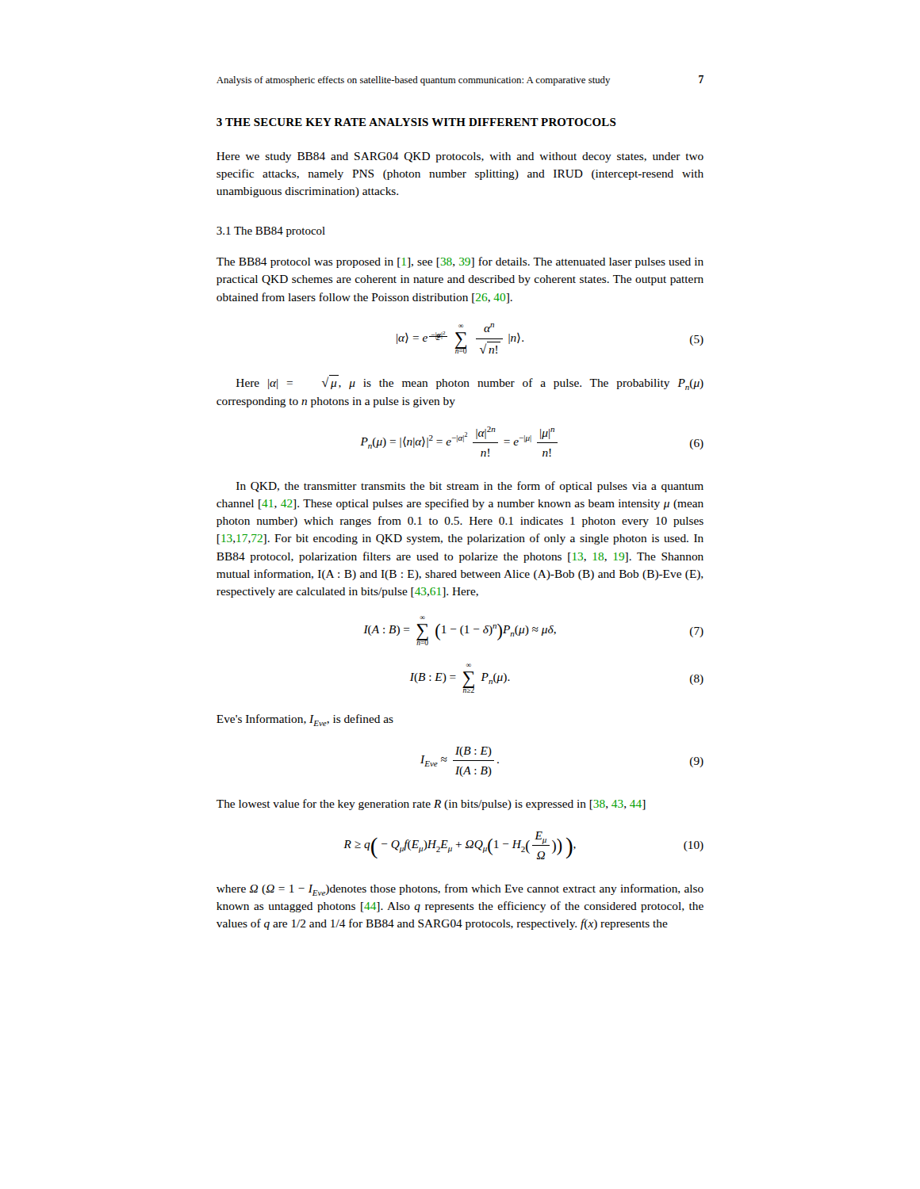Analysis of atmospheric effects on satellite-based quantum communication: A comparative study 7
3 THE SECURE KEY RATE ANALYSIS WITH DIFFERENT PROTOCOLS
Here we study BB84 and SARG04 QKD protocols, with and without decoy states, under two specific attacks, namely PNS (photon number splitting) and IRUD (intercept-resend with unambiguous discrimination) attacks.
3.1 The BB84 protocol
The BB84 protocol was proposed in [1], see [38, 39] for details. The attenuated laser pulses used in practical QKD schemes are coherent in nature and described by coherent states. The output pattern obtained from lasers follow the Poisson distribution [26, 40].
|α⟩ = e−|α|22 ∞∑n=0 αn√n! |n⟩. (5)
Here |α| = √μ, μ is the mean photon number of a pulse. The probability Pn(μ) corresponding to n photons in a pulse is given by
Pn(μ) = |⟨n|α⟩|2 = e−|α|2 |α|2n n! = e−|μ| |μ|n n! (6)
In QKD, the transmitter transmits the bit stream in the form of optical pulses via a quantum channel [41, 42]. These optical pulses are specified by a number known as beam intensity μ (mean photon number) which ranges from 0.1 to 0.5. Here 0.1 indicates 1 photon every 10 pulses [13,17,72]. For bit encoding in QKD system, the polarization of only a single photon is used. In BB84 protocol, polarization filters are used to polarize the photons [13, 18, 19]. The Shannon mutual information, I(A : B) and I(B : E), shared between Alice (A)-Bob (B) and Bob (B)-Eve (E), respectively are calculated in bits/pulse [43,61]. Here,
I(A : B) = ∞∑n=0 (1 − (1 − δ)n) Pn(μ) ≈ μδ, (7)
I(B : E) = ∞∑n≥2 Pn(μ). (8)
Eve's Information, IEve, is defined as
IEve ≈ I(B : E) I(A : B). (9)
The lowest value for the key generation rate R (in bits/pulse) is expressed in [38, 43, 44]
R ≥ q( − Qμ f(Eμ)H2Eμ + ΩQμ(1 − H2(Eμ Ω)) ), (10)
where Ω (Ω = 1 − IEve)denotes those photons, from which Eve cannot extract any information, also known as untagged photons [44]. Also q represents the efficiency of the considered protocol, the values of q are 1/2 and 1/4 for BB84 and SARG04 protocols, respectively. f(x) represents the